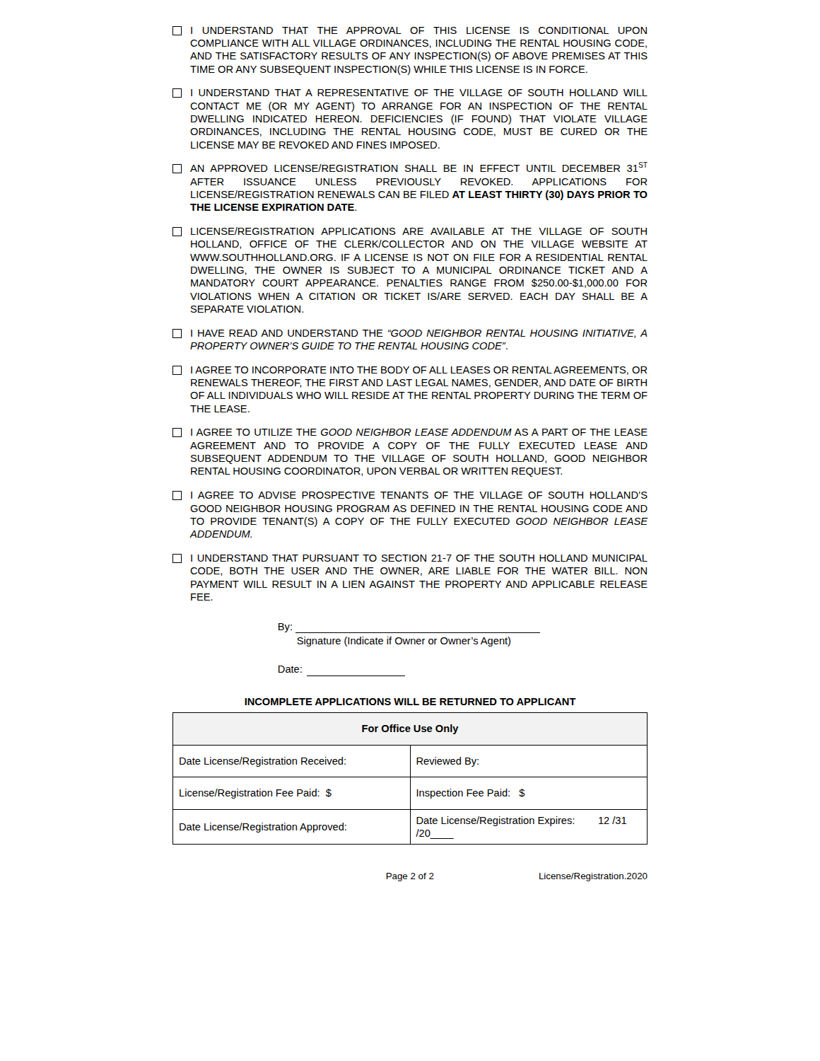I understand that the approval of this license is conditional upon compliance with all Village ordinances, including the Rental Housing Code, and the satisfactory results of any inspection(s) of above premises at this time or any subsequent inspection(s) while this license is in force.
I understand that a representative of the Village of South Holland will contact me (or my agent) to arrange for an inspection of the rental dwelling indicated hereon. Deficiencies (if found) that violate Village ordinances, including the Rental Housing Code, must be cured or the license may be revoked and fines imposed.
An approved license/registration shall be in effect until December 31st after issuance unless previously revoked. Applications for license/registration renewals can be filed at least thirty (30) days prior to the license expiration date.
License/registration applications are available at the Village of South Holland, Office of the Clerk/Collector and on the Village website at www.southholland.org. If a license is not on file for a residential rental dwelling, the owner is subject to a municipal ordinance ticket and a mandatory court appearance. Penalties range from $250.00-$1,000.00 for violations when a citation or ticket is/are served. Each day shall be a separate violation.
I have read and understand the “Good Neighbor Rental Housing Initiative, A Property Owner’s Guide to the Rental Housing Code”.
I agree to incorporate into the body of all leases or rental agreements, or renewals thereof, the first and last legal names, gender, and date of birth of all individuals who will reside at the rental property during the term of the lease.
I agree to utilize the Good Neighbor Lease Addendum as a part of the lease agreement and to provide a copy of the fully executed lease and subsequent addendum to the Village of South Holland, Good Neighbor Rental Housing Coordinator, upon verbal or written request.
I agree to advise prospective tenants of the Village of South Holland’s Good Neighbor Housing Program as defined in the Rental Housing Code and to provide tenant(s) a copy of the fully executed Good Neighbor Lease Addendum.
I understand that pursuant to Section 21-7 of the South Holland Municipal Code, both the user and the owner, are liable for the water bill. Non payment will result in a lien against the property and applicable release fee.
By:
Signature (Indicate if Owner or Owner’s Agent)
Date:
INCOMPLETE APPLICATIONS WILL BE RETURNED TO APPLICANT
| For Office Use Only |
| Date License/Registration Received: | Reviewed By: |
| License/Registration Fee Paid: $ | Inspection Fee Paid: $ |
| Date License/Registration Approved: | Date License/Registration Expires: 12 /31 /20____ |
Page 2 of 2
License/Registration.2020